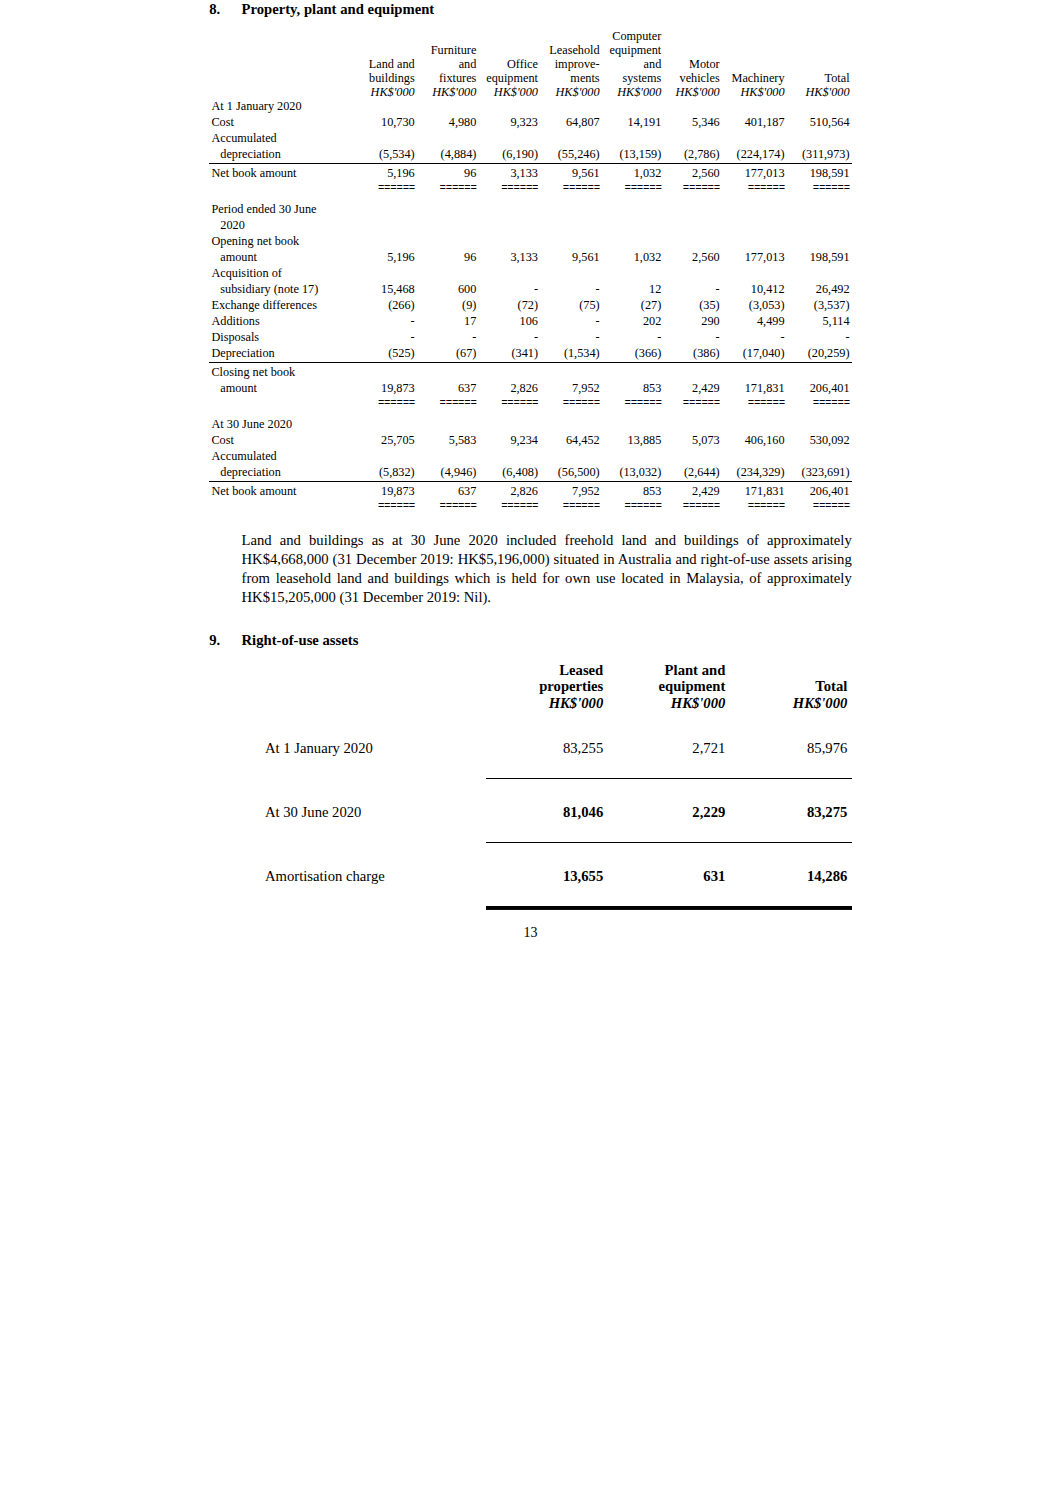8. Property, plant and equipment
| | | | | | Computer | | | |
| --- | --- | --- | --- | --- | --- | --- | --- | --- |
| | | Furniture | | Leasehold | equipment | | | |
| | Land and | and | Office | improve- | and | Motor | | |
| | buildings | fixtures | equipment | ments | systems | vehicles | Machinery | Total |
| | HK$'000 | HK$'000 | HK$'000 | HK$'000 | HK$'000 | HK$'000 | HK$'000 | HK$'000 |
| At 1 January 2020 | |
| Cost | 10,730 | 4,980 | 9,323 | 64,807 | 14,191 | 5,346 | 401,187 | 510,564 |
| Accumulated | |
| depreciation | (5,534) | (4,884) | (6,190) | (55,246) | (13,159) | (2,786) | (224,174) | (311,973) |
| Net book amount | 5,196 | 96 | 3,133 | 9,561 | 1,032 | 2,560 | 177,013 | 198,591 |
| | ====== | ====== | ====== | ====== | ====== | ====== | ====== | ====== |
| Period ended 30 June | |
| 2020 | |
| Opening net book | |
| amount | 5,196 | 96 | 3,133 | 9,561 | 1,032 | 2,560 | 177,013 | 198,591 |
| Acquisition of | |
| subsidiary (note 17) | 15,468 | 600 | - | - | 12 | - | 10,412 | 26,492 |
| Exchange differences | (266) | (9) | (72) | (75) | (27) | (35) | (3,053) | (3,537) |
| Additions | - | 17 | 106 | - | 202 | 290 | 4,499 | 5,114 |
| Disposals | - | - | - | - | - | - | - | - |
| Depreciation | (525) | (67) | (341) | (1,534) | (366) | (386) | (17,040) | (20,259) |
| Closing net book | |
| amount | 19,873 | 637 | 2,826 | 7,952 | 853 | 2,429 | 171,831 | 206,401 |
| | ====== | ====== | ====== | ====== | ====== | ====== | ====== | ====== |
| At 30 June 2020 | |
| Cost | 25,705 | 5,583 | 9,234 | 64,452 | 13,885 | 5,073 | 406,160 | 530,092 |
| Accumulated | |
| depreciation | (5,832) | (4,946) | (6,408) | (56,500) | (13,032) | (2,644) | (234,329) | (323,691) |
| Net book amount | 19,873 | 637 | 2,826 | 7,952 | 853 | 2,429 | 171,831 | 206,401 |
| | ====== | ====== | ====== | ====== | ====== | ====== | ====== | ====== |
Land and buildings as at 30 June 2020 included freehold land and buildings of approximately HK$4,668,000 (31 December 2019: HK$5,196,000) situated in Australia and right-of-use assets arising from leasehold land and buildings which is held for own use located in Malaysia, of approximately HK$15,205,000 (31 December 2019: Nil).
9. Right-of-use assets
| | Leased properties HK$'000 | Plant and equipment HK$'000 | Total HK$'000 |
| --- | --- | --- | --- |
| At 1 January 2020 | 83,255 | 2,721 | 85,976 |
| At 30 June 2020 | 81,046 | 2,229 | 83,275 |
| Amortisation charge | 13,655 | 631 | 14,286 |
13